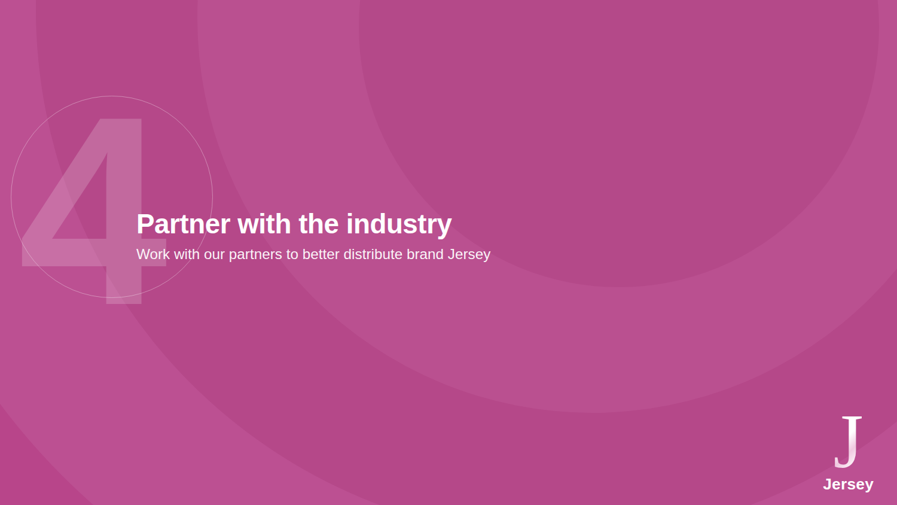4
Partner with the industry
Work with our partners to better distribute brand Jersey
J Jersey